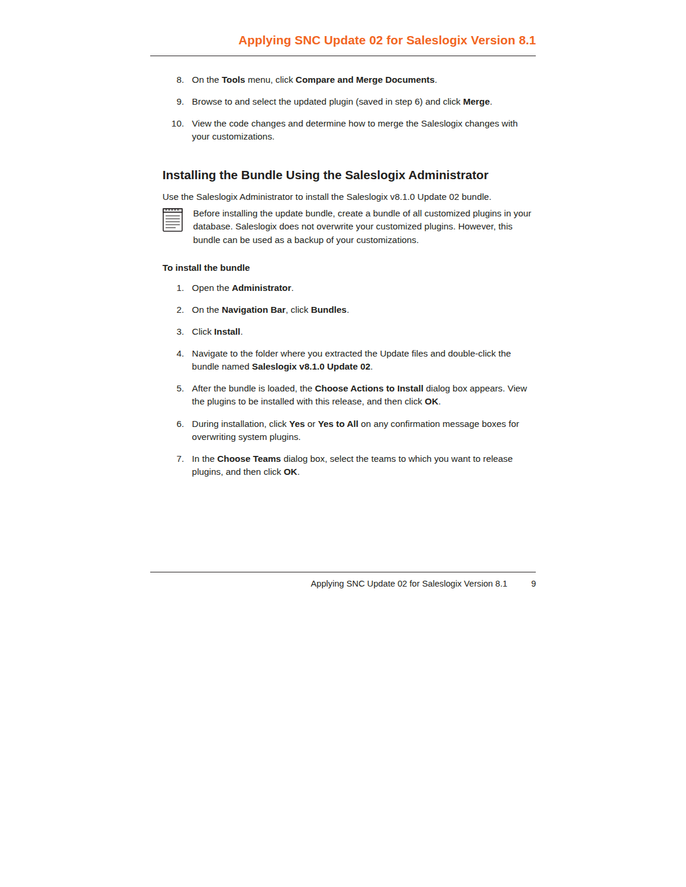Applying SNC Update 02 for Saleslogix Version 8.1
8. On the Tools menu, click Compare and Merge Documents.
9. Browse to and select the updated plugin (saved in step 6) and click Merge.
10. View the code changes and determine how to merge the Saleslogix changes with your customizations.
Installing the Bundle Using the Saleslogix Administrator
Use the Saleslogix Administrator to install the Saleslogix v8.1.0 Update 02 bundle.
Before installing the update bundle, create a bundle of all customized plugins in your database. Saleslogix does not overwrite your customized plugins. However, this bundle can be used as a backup of your customizations.
To install the bundle
1. Open the Administrator.
2. On the Navigation Bar, click Bundles.
3. Click Install.
4. Navigate to the folder where you extracted the Update files and double-click the bundle named Saleslogix v8.1.0 Update 02.
5. After the bundle is loaded, the Choose Actions to Install dialog box appears. View the plugins to be installed with this release, and then click OK.
6. During installation, click Yes or Yes to All on any confirmation message boxes for overwriting system plugins.
7. In the Choose Teams dialog box, select the teams to which you want to release plugins, and then click OK.
Applying SNC Update 02 for Saleslogix Version 8.19